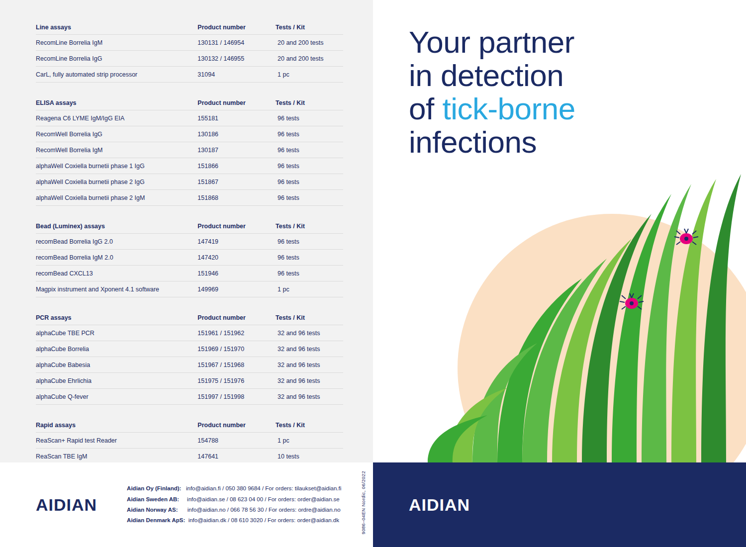| Line assays | Product number | Tests / Kit |
| --- | --- | --- |
| RecomLine Borrelia IgM | 130131 / 146954 | 20 and 200 tests |
| RecomLine Borrelia IgG | 130132 / 146955 | 20 and 200 tests |
| CarL, fully automated strip processor | 31094 | 1 pc |
| ELISA assays | Product number | Tests / Kit |
| --- | --- | --- |
| Reagena C6 LYME IgM/IgG EIA | 155181 | 96 tests |
| RecomWell Borrelia IgG | 130186 | 96 tests |
| RecomWell Borrelia IgM | 130187 | 96 tests |
| alphaWell Coxiella burnetii phase 1 IgG | 151866 | 96 tests |
| alphaWell Coxiella burnetii phase 2 IgG | 151867 | 96 tests |
| alphaWell Coxiella burnetii phase 2 IgM | 151868 | 96 tests |
| Bead (Luminex) assays | Product number | Tests / Kit |
| --- | --- | --- |
| recomBead Borrelia IgG 2.0 | 147419 | 96 tests |
| recomBead Borrelia IgM 2.0 | 147420 | 96 tests |
| recomBead CXCL13 | 151946 | 96 tests |
| Magpix instrument and Xponent 4.1 software | 149969 | 1 pc |
| PCR assays | Product number | Tests / Kit |
| --- | --- | --- |
| alphaCube TBE PCR | 151961 / 151962 | 32 and 96 tests |
| alphaCube Borrelia | 151969 / 151970 | 32 and 96 tests |
| alphaCube Babesia | 151967 / 151968 | 32 and 96 tests |
| alphaCube Ehrlichia | 151975 / 151976 | 32 and 96 tests |
| alphaCube Q-fever | 151997 / 151998 | 32 and 96 tests |
| Rapid assays | Product number | Tests / Kit |
| --- | --- | --- |
| ReaScan+ Rapid test Reader | 154788 | 1 pc |
| ReaScan TBE IgM | 147641 | 10 tests |
| ReaScan CXCL13 | 152375 | 10 tests |
| ReaScan+ C6 LYME IgG | 154809 | 10 tests |
| ReaScan+ LYME IgM/IgG Combo | 155180 | 10 tests |
AIDIAN
Aidian Oy (Finland): info@aidian.fi / 050 380 9684 / For orders: tilaukset@aidian.fi
Aidian Sweden AB: info@aidian.se / 08 623 04 00 / For orders: order@aidian.se
Aidian Norway AS: info@aidian.no / 066 78 56 30 / For orders: ordre@aidian.no
Aidian Denmark ApS: info@aidian.dk / 08 610 3020 / For orders: order@aidian.dk
9086–04EN Nordic, 06/2022
Your partner
in detection
of tick-borne
infections
AIDIAN